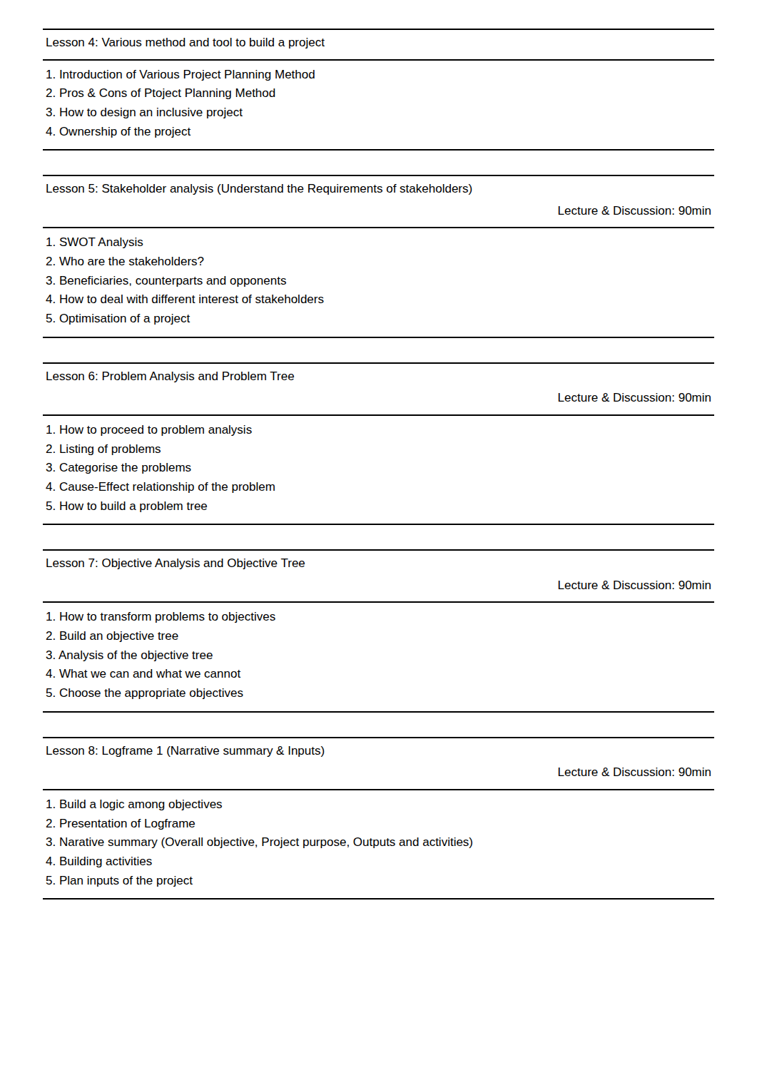Lesson 4: Various method and tool to build a project
1. Introduction of Various Project Planning Method
2. Pros & Cons of Ptoject Planning Method
3. How to design an inclusive project
4. Ownership of the project
Lesson 5: Stakeholder analysis (Understand the Requirements of stakeholders) Lecture & Discussion: 90min
1. SWOT Analysis
2. Who are the stakeholders?
3. Beneficiaries, counterparts and opponents
4. How to deal with different interest of stakeholders
5. Optimisation of a project
Lesson 6: Problem Analysis and Problem Tree Lecture & Discussion: 90min
1. How to proceed to problem analysis
2. Listing of problems
3. Categorise the problems
4. Cause-Effect relationship of the problem
5. How to build a problem tree
Lesson 7: Objective Analysis and Objective Tree Lecture & Discussion: 90min
1. How to transform problems to objectives
2. Build an objective tree
3. Analysis of the objective tree
4. What we can and what we cannot
5. Choose the appropriate objectives
Lesson 8: Logframe 1 (Narrative summary & Inputs) Lecture & Discussion: 90min
1. Build a logic among objectives
2. Presentation of Logframe
3. Narative summary (Overall objective, Project purpose, Outputs and activities)
4. Building activities
5. Plan inputs of the project